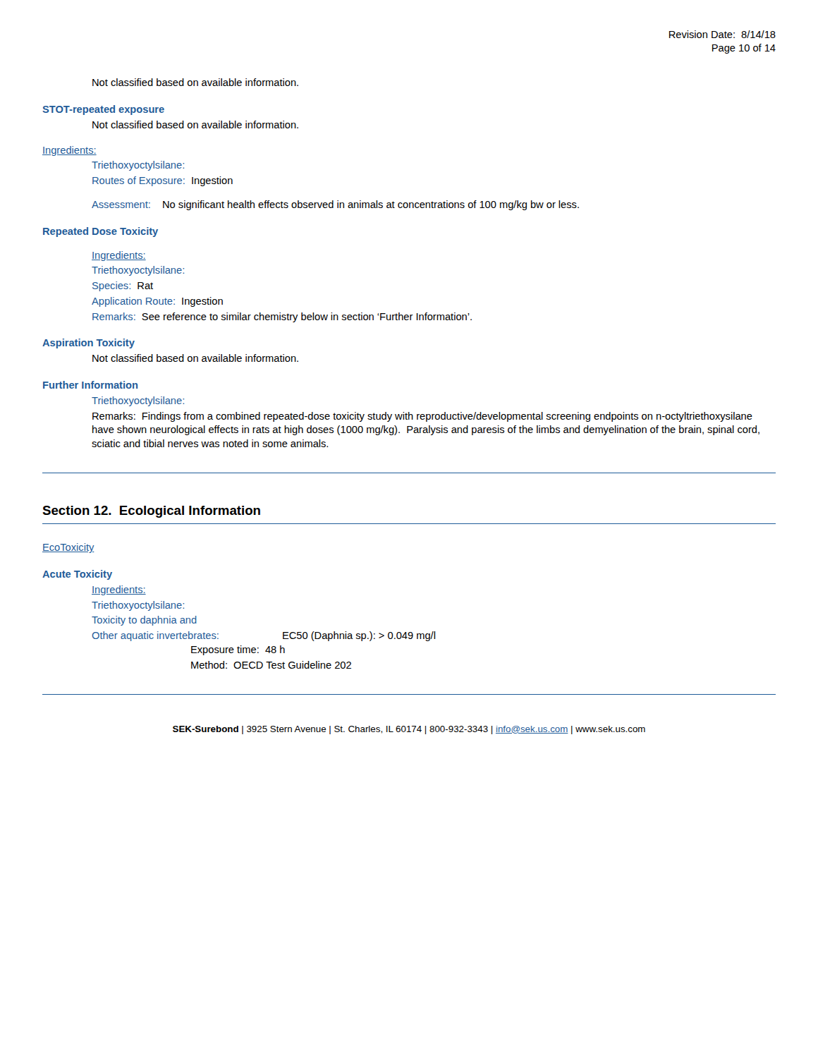Revision Date: 8/14/18
Page 10 of 14
Not classified based on available information.
STOT-repeated exposure
Not classified based on available information.
Ingredients:
Triethoxyoctylsilane:
Routes of Exposure: Ingestion
Assessment:
No significant health effects observed in animals at concentrations of 100 mg/kg bw or less.
Repeated Dose Toxicity
Ingredients:
Triethoxyoctylsilane:
Species: Rat
Application Route: Ingestion
Remarks: See reference to similar chemistry below in section ‘Further Information’.
Aspiration Toxicity
Not classified based on available information.
Further Information
Triethoxyoctylsilane:
Remarks: Findings from a combined repeated-dose toxicity study with reproductive/developmental screening endpoints on n-octyltriethoxysilane have shown neurological effects in rats at high doses (1000 mg/kg). Paralysis and paresis of the limbs and demyelination of the brain, spinal cord, sciatic and tibial nerves was noted in some animals.
Section 12. Ecological Information
EcoToxicity
Acute Toxicity
Ingredients:
Triethoxyoctylsilane:
Toxicity to daphnia and
Other aquatic invertebrates:
EC50 (Daphnia sp.): > 0.049 mg/l
Exposure time: 48 h
Method: OECD Test Guideline 202
SEK-Surebond | 3925 Stern Avenue | St. Charles, IL 60174 | 800-932-3343 | info@sek.us.com | www.sek.us.com